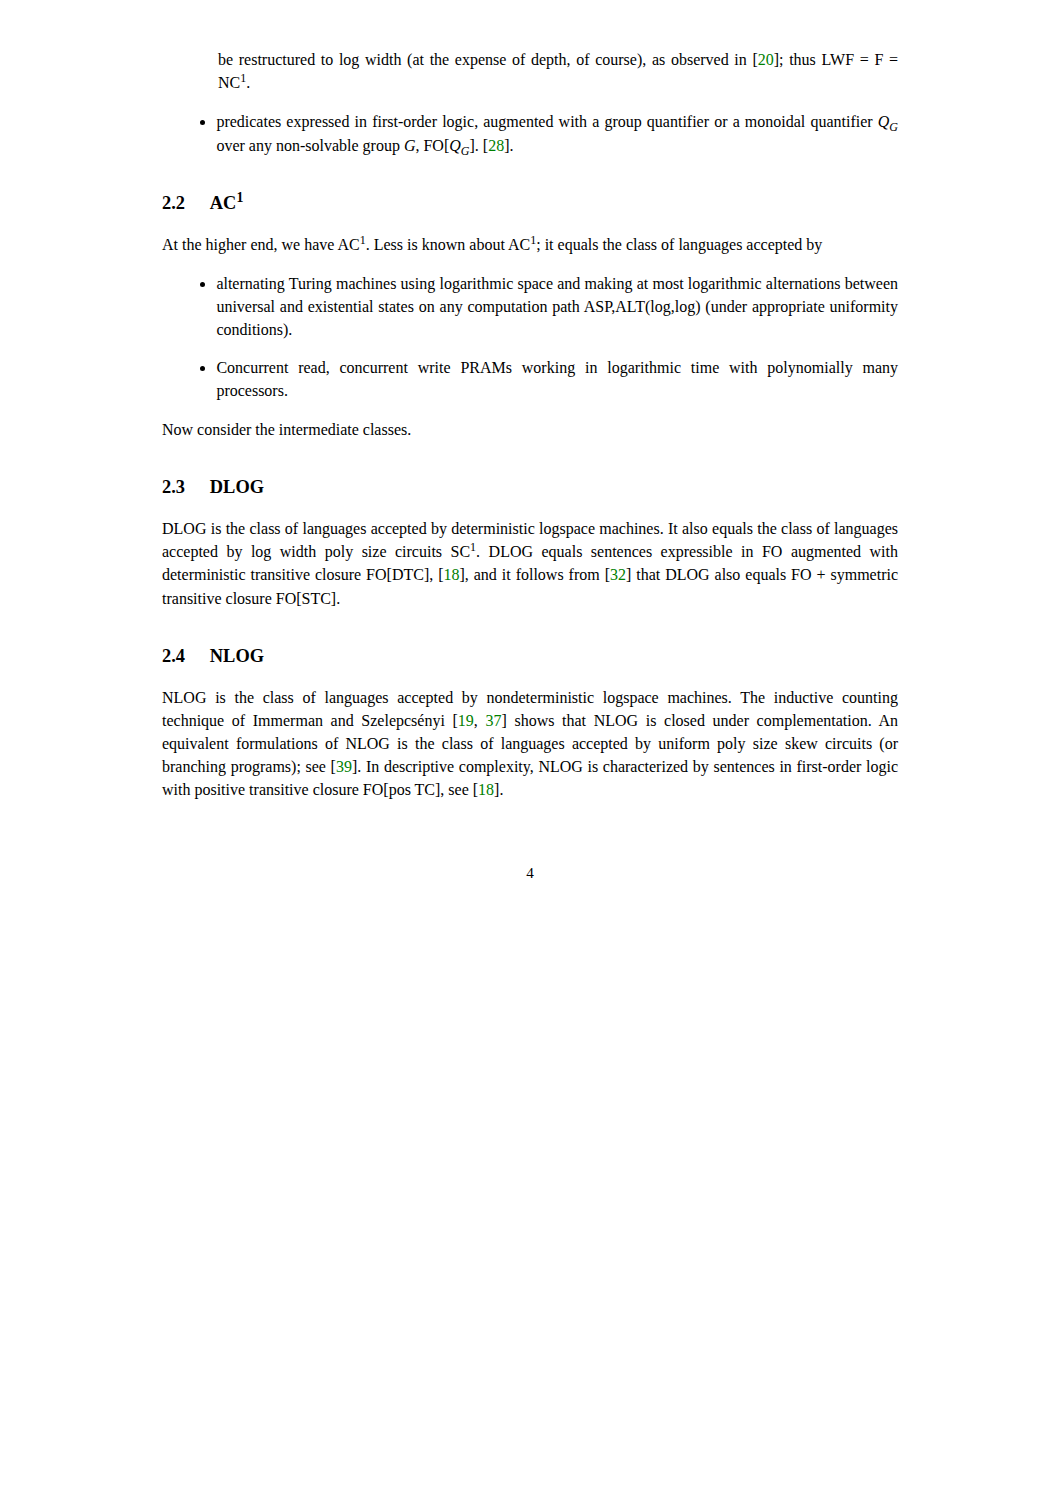be restructured to log width (at the expense of depth, of course), as observed in [20]; thus LWF = F = NC1.
predicates expressed in first-order logic, augmented with a group quantifier or a monoidal quantifier QG over any non-solvable group G, FO[QG]. [28].
2.2 AC1
At the higher end, we have AC1. Less is known about AC1; it equals the class of languages accepted by
alternating Turing machines using logarithmic space and making at most logarithmic alternations between universal and existential states on any computation path ASP,ALT(log,log) (under appropriate uniformity conditions).
Concurrent read, concurrent write PRAMs working in logarithmic time with polynomially many processors.
Now consider the intermediate classes.
2.3 DLOG
DLOG is the class of languages accepted by deterministic logspace machines. It also equals the class of languages accepted by log width poly size circuits SC1. DLOG equals sentences expressible in FO augmented with deterministic transitive closure FO[DTC], [18], and it follows from [32] that DLOG also equals FO + symmetric transitive closure FO[STC].
2.4 NLOG
NLOG is the class of languages accepted by nondeterministic logspace machines. The inductive counting technique of Immerman and Szelepcsényi [19, 37] shows that NLOG is closed under complementation. An equivalent formulations of NLOG is the class of languages accepted by uniform poly size skew circuits (or branching programs); see [39]. In descriptive complexity, NLOG is characterized by sentences in first-order logic with positive transitive closure FO[pos TC], see [18].
4